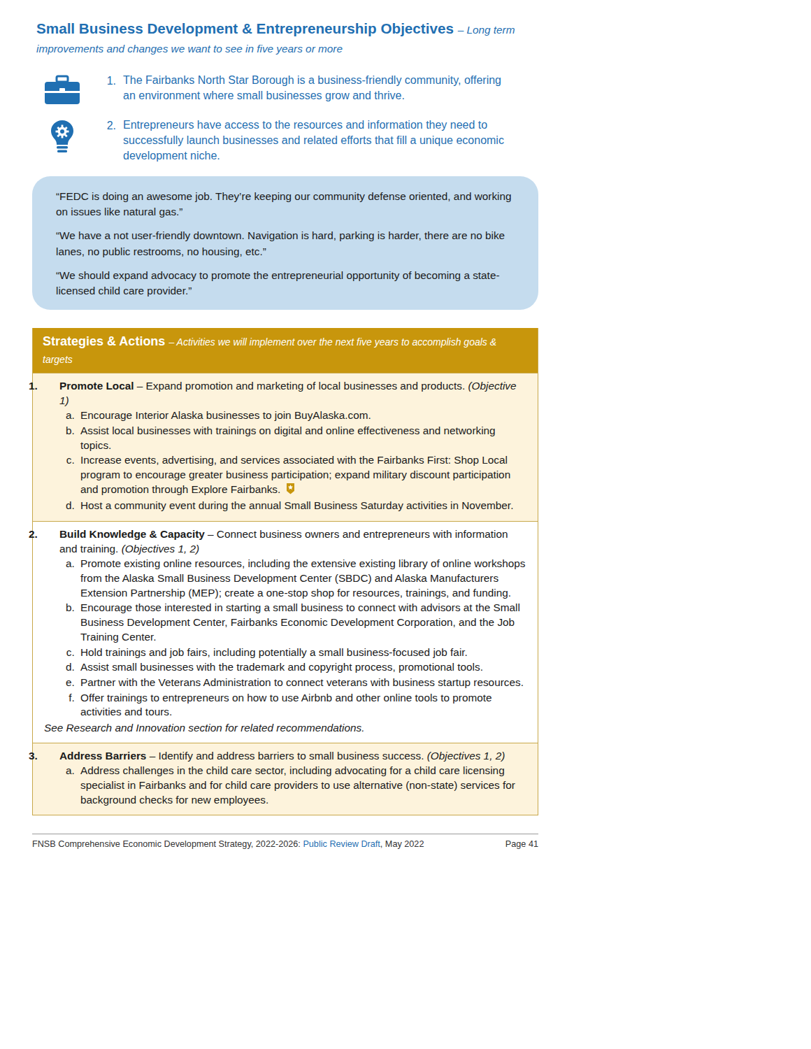Small Business Development & Entrepreneurship Objectives – Long term improvements and changes we want to see in five years or more
1.
The Fairbanks North Star Borough is a business-friendly community, offering an environment where small businesses grow and thrive.
2.
Entrepreneurs have access to the resources and information they need to successfully launch businesses and related efforts that fill a unique economic development niche.
“FEDC is doing an awesome job. They’re keeping our community defense oriented, and working on issues like natural gas.”
“We have a not user-friendly downtown. Navigation is hard, parking is harder, there are no bike lanes, no public restrooms, no housing, etc.”
“We should expand advocacy to promote the entrepreneurial opportunity of becoming a state-licensed child care provider.”
Strategies & Actions – Activities we will implement over the next five years to accomplish goals & targets
1. Promote Local – Expand promotion and marketing of local businesses and products. (Objective 1)
Encourage Interior Alaska businesses to join BuyAlaska.com.
Assist local businesses with trainings on digital and online effectiveness and networking topics.
Increase events, advertising, and services associated with the Fairbanks First: Shop Local program to encourage greater business participation; expand military discount participation and promotion through Explore Fairbanks.
Host a community event during the annual Small Business Saturday activities in November.
2. Build Knowledge & Capacity – Connect business owners and entrepreneurs with information and training. (Objectives 1, 2)
Promote existing online resources, including the extensive existing library of online workshops from the Alaska Small Business Development Center (SBDC) and Alaska Manufacturers Extension Partnership (MEP); create a one-stop shop for resources, trainings, and funding.
Encourage those interested in starting a small business to connect with advisors at the Small Business Development Center, Fairbanks Economic Development Corporation, and the Job Training Center.
Hold trainings and job fairs, including potentially a small business-focused job fair.
Assist small businesses with the trademark and copyright process, promotional tools.
Partner with the Veterans Administration to connect veterans with business startup resources.
Offer trainings to entrepreneurs on how to use Airbnb and other online tools to promote activities and tours.
See Research and Innovation section for related recommendations.
3. Address Barriers – Identify and address barriers to small business success. (Objectives 1, 2)
Address challenges in the child care sector, including advocating for a child care licensing specialist in Fairbanks and for child care providers to use alternative (non-state) services for background checks for new employees.
FNSB Comprehensive Economic Development Strategy, 2022-2026: Public Review Draft, May 2022
Page 41